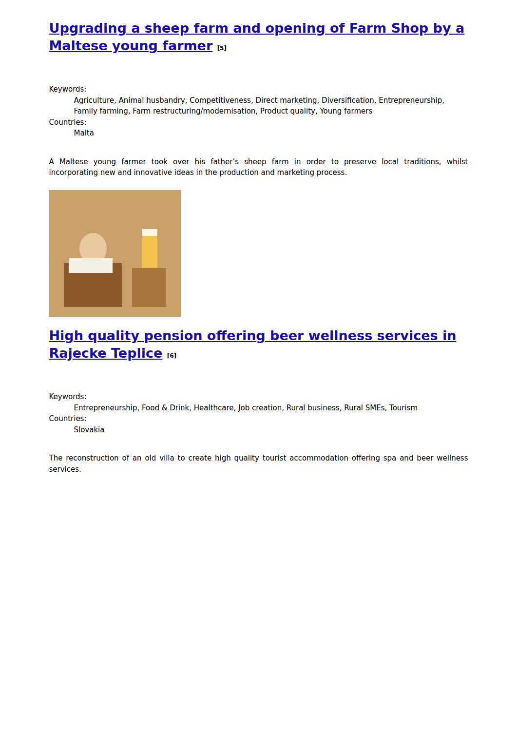Upgrading a sheep farm and opening of Farm Shop by a Maltese young farmer [5]
Keywords:
Agriculture, Animal husbandry, Competitiveness, Direct marketing, Diversification, Entrepreneurship, Family farming, Farm restructuring/modernisation, Product quality, Young farmers
Countries:
Malta
A Maltese young farmer took over his father’s sheep farm in order to preserve local traditions, whilst incorporating new and innovative ideas in the production and marketing process.
High quality pension offering beer wellness services in Rajecke Teplice [6]
Keywords:
Entrepreneurship, Food & Drink, Healthcare, Job creation, Rural business, Rural SMEs, Tourism
Countries:
Slovakia
The reconstruction of an old villa to create high quality tourist accommodation offering spa and beer wellness services.